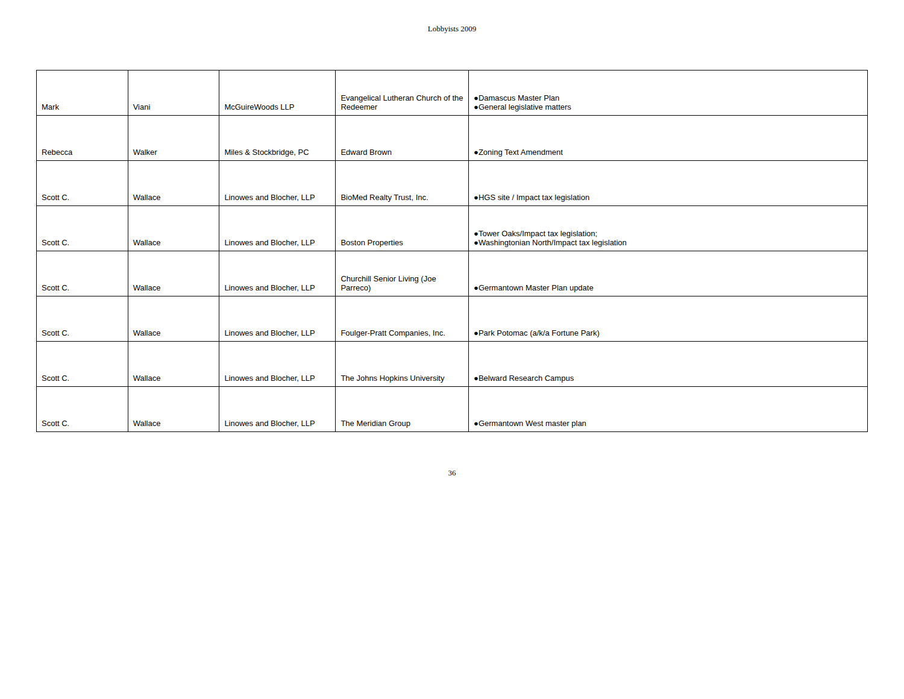Lobbyists 2009
| Mark | Viani | McGuireWoods LLP | Evangelical Lutheran Church of the Redeemer | ●Damascus Master Plan ●General legislative matters |
| Rebecca | Walker | Miles & Stockbridge, PC | Edward Brown | ●Zoning Text Amendment |
| Scott C. | Wallace | Linowes and Blocher, LLP | BioMed Realty Trust, Inc. | ●HGS site / Impact tax legislation |
| Scott C. | Wallace | Linowes and Blocher, LLP | Boston Properties | ●Tower Oaks/Impact tax legislation; ●Washingtonian North/Impact tax legislation |
| Scott C. | Wallace | Linowes and Blocher, LLP | Churchill Senior Living (Joe Parreco) | ●Germantown Master Plan update |
| Scott C. | Wallace | Linowes and Blocher, LLP | Foulger-Pratt Companies, Inc. | ●Park Potomac (a/k/a Fortune Park) |
| Scott C. | Wallace | Linowes and Blocher, LLP | The Johns Hopkins University | ●Belward Research Campus |
| Scott C. | Wallace | Linowes and Blocher, LLP | The Meridian Group | ●Germantown West master plan |
36